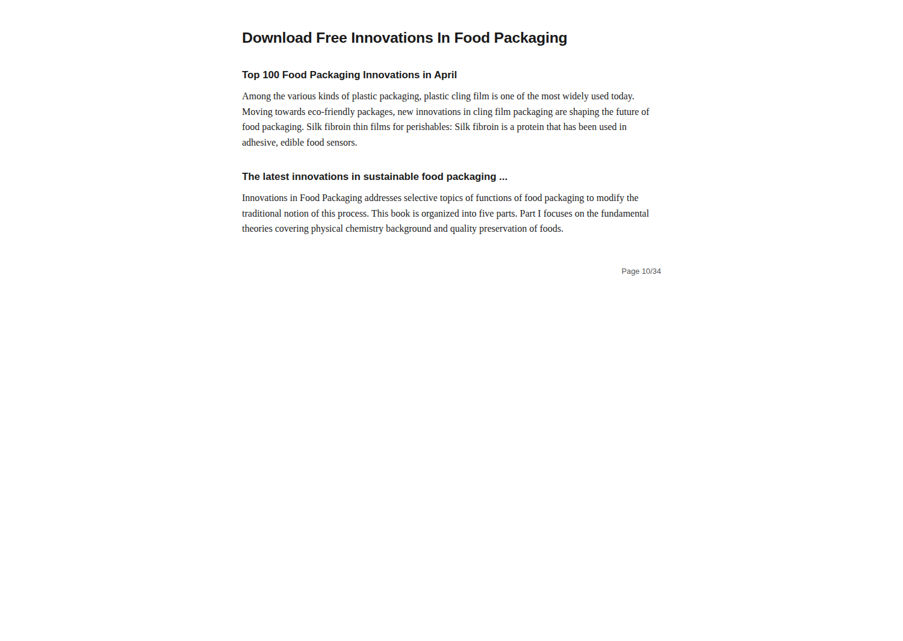Download Free Innovations In Food Packaging
Top 100 Food Packaging Innovations in April
Among the various kinds of plastic packaging, plastic cling film is one of the most widely used today. Moving towards eco-friendly packages, new innovations in cling film packaging are shaping the future of food packaging. Silk fibroin thin films for perishables: Silk fibroin is a protein that has been used in adhesive, edible food sensors.
The latest innovations in sustainable food packaging ...
Innovations in Food Packaging addresses selective topics of functions of food packaging to modify the traditional notion of this process. This book is organized into five parts. Part I focuses on the fundamental theories covering physical chemistry background and quality preservation of foods.
Page 10/34